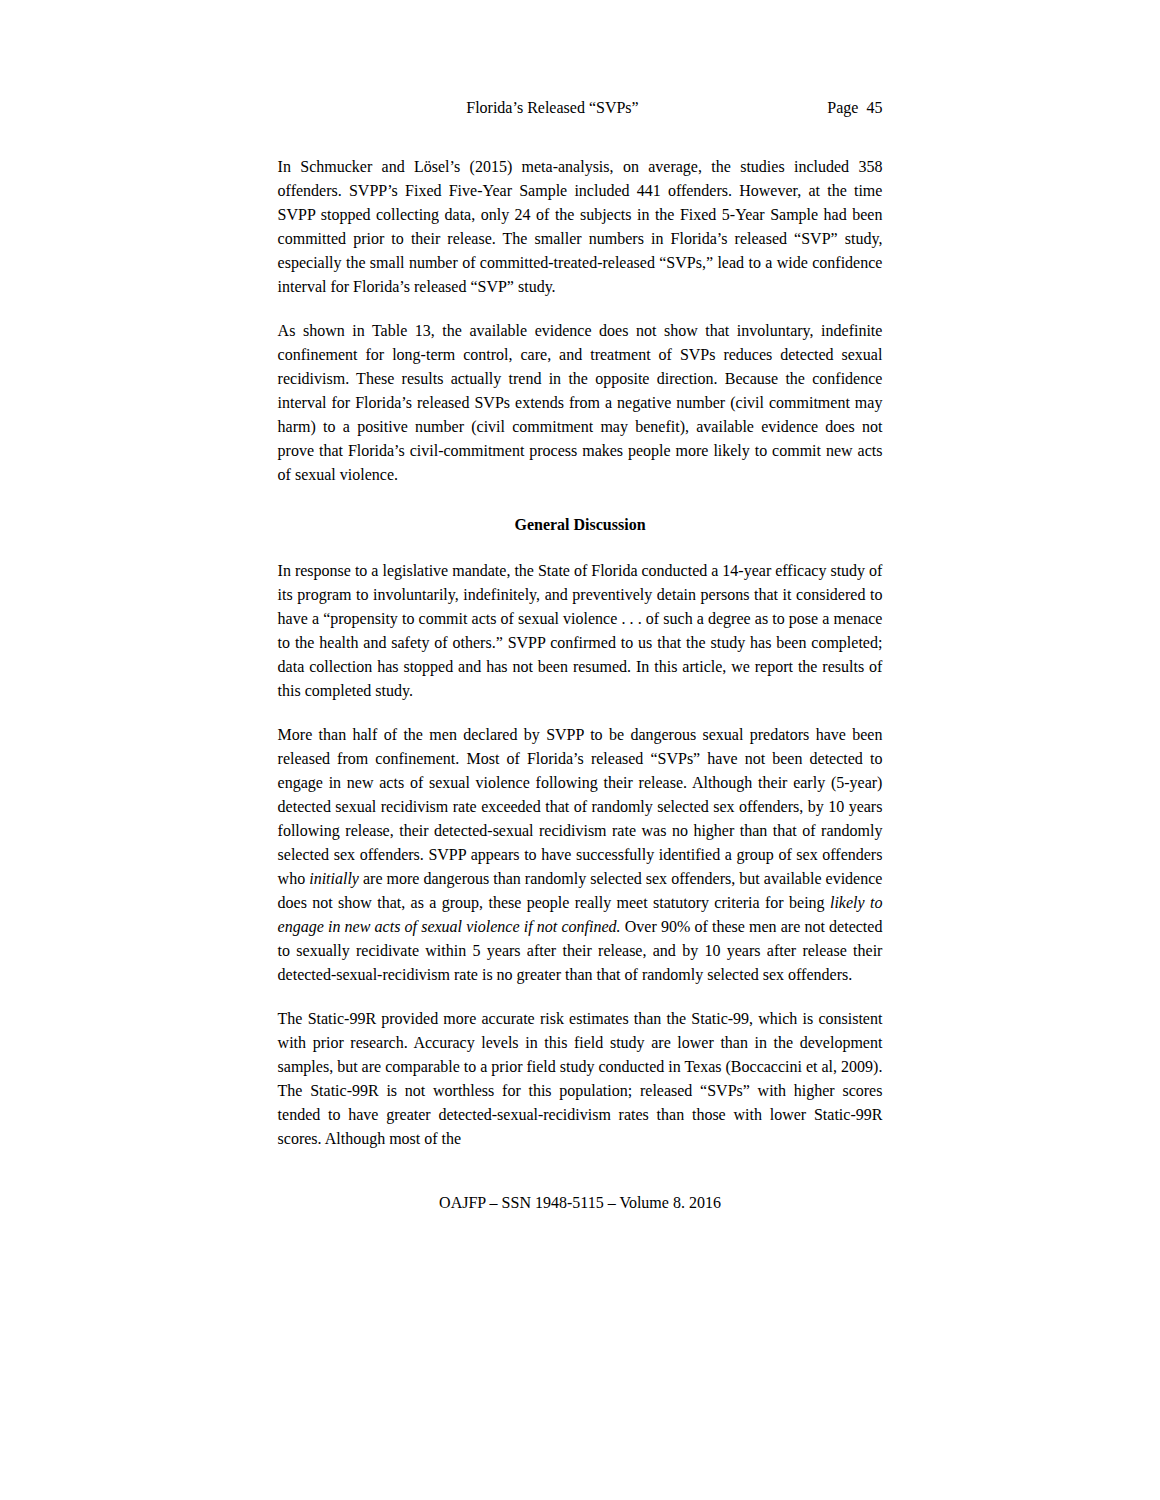Florida’s Released “SVPs”
Page 45
In Schmucker and Lösel’s (2015) meta-analysis, on average, the studies included 358 offenders. SVPP’s Fixed Five-Year Sample included 441 offenders. However, at the time SVPP stopped collecting data, only 24 of the subjects in the Fixed 5-Year Sample had been committed prior to their release. The smaller numbers in Florida’s released “SVP” study, especially the small number of committed-treated-released “SVPs,” lead to a wide confidence interval for Florida’s released “SVP” study.
As shown in Table 13, the available evidence does not show that involuntary, indefinite confinement for long-term control, care, and treatment of SVPs reduces detected sexual recidivism. These results actually trend in the opposite direction. Because the confidence interval for Florida’s released SVPs extends from a negative number (civil commitment may harm) to a positive number (civil commitment may benefit), available evidence does not prove that Florida’s civil-commitment process makes people more likely to commit new acts of sexual violence.
General Discussion
In response to a legislative mandate, the State of Florida conducted a 14-year efficacy study of its program to involuntarily, indefinitely, and preventively detain persons that it considered to have a “propensity to commit acts of sexual violence . . . of such a degree as to pose a menace to the health and safety of others.” SVPP confirmed to us that the study has been completed; data collection has stopped and has not been resumed. In this article, we report the results of this completed study.
More than half of the men declared by SVPP to be dangerous sexual predators have been released from confinement. Most of Florida’s released “SVPs” have not been detected to engage in new acts of sexual violence following their release. Although their early (5-year) detected sexual recidivism rate exceeded that of randomly selected sex offenders, by 10 years following release, their detected-sexual recidivism rate was no higher than that of randomly selected sex offenders. SVPP appears to have successfully identified a group of sex offenders who initially are more dangerous than randomly selected sex offenders, but available evidence does not show that, as a group, these people really meet statutory criteria for being likely to engage in new acts of sexual violence if not confined. Over 90% of these men are not detected to sexually recidivate within 5 years after their release, and by 10 years after release their detected-sexual-recidivism rate is no greater than that of randomly selected sex offenders.
The Static-99R provided more accurate risk estimates than the Static-99, which is consistent with prior research. Accuracy levels in this field study are lower than in the development samples, but are comparable to a prior field study conducted in Texas (Boccaccini et al, 2009). The Static-99R is not worthless for this population; released “SVPs” with higher scores tended to have greater detected-sexual-recidivism rates than those with lower Static-99R scores. Although most of the
OAJFP – SSN 1948-5115 – Volume 8. 2016